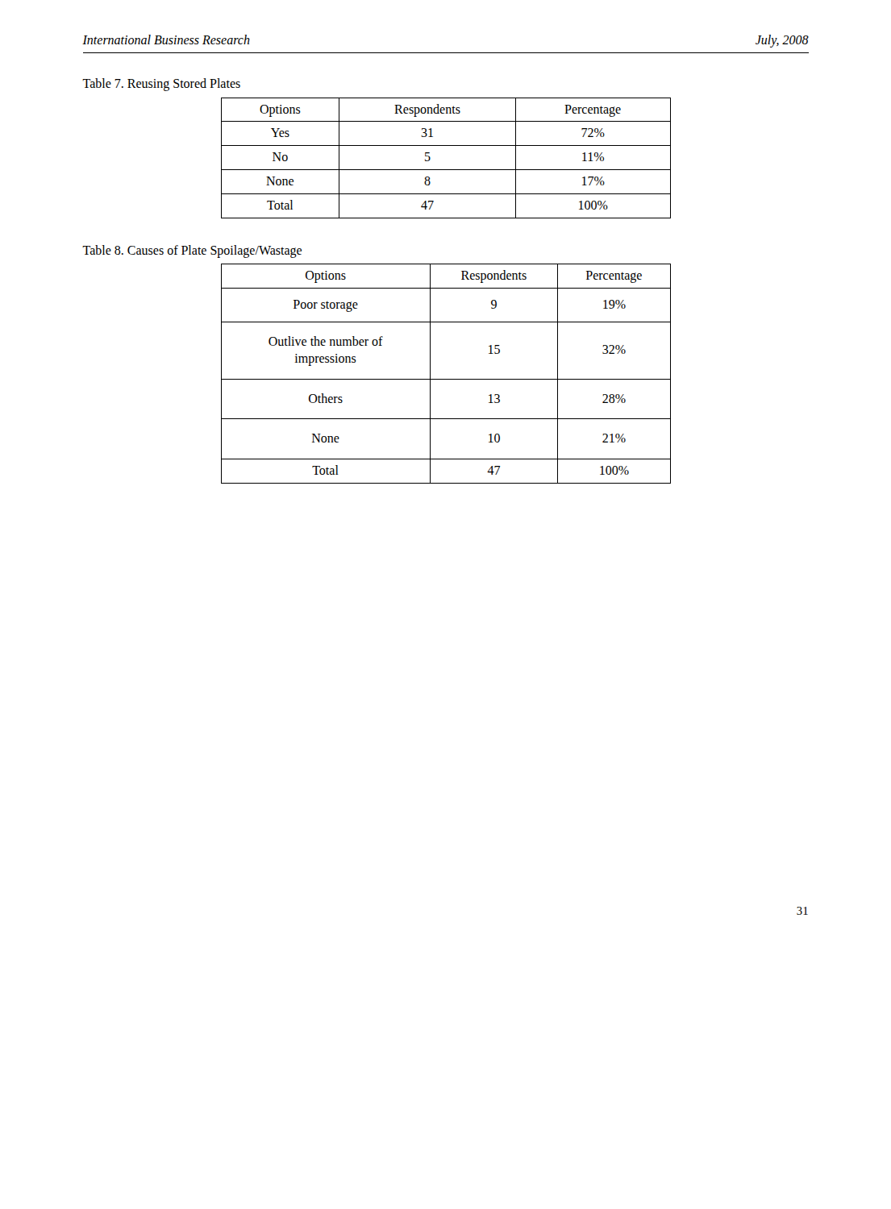International Business Research July, 2008
Table 7. Reusing Stored Plates
| Options | Respondents | Percentage |
| --- | --- | --- |
| Yes | 31 | 72% |
| No | 5 | 11% |
| None | 8 | 17% |
| Total | 47 | 100% |
Table 8. Causes of Plate Spoilage/Wastage
| Options | Respondents | Percentage |
| --- | --- | --- |
| Poor storage | 9 | 19% |
| Outlive the number of impressions | 15 | 32% |
| Others | 13 | 28% |
| None | 10 | 21% |
| Total | 47 | 100% |
31